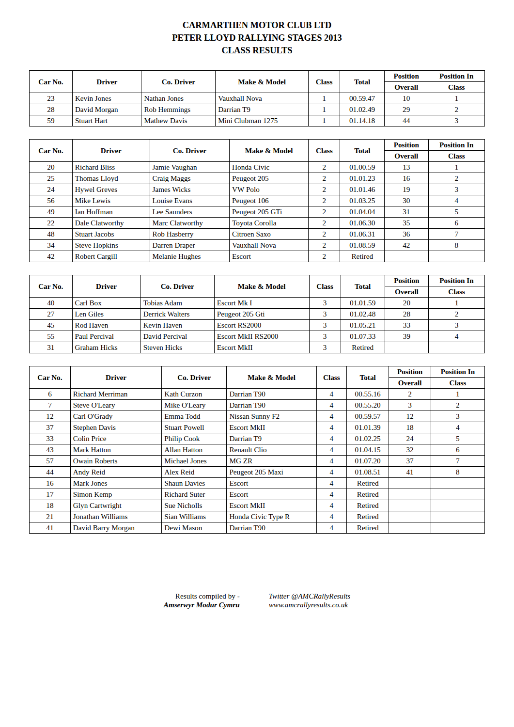CARMARTHEN MOTOR CLUB LTD
PETER LLOYD RALLYING STAGES 2013
CLASS RESULTS
Class 1
| Car No. | Driver | Co. Driver | Make & Model | Class | Total | Position | Position In |
| --- | --- | --- | --- | --- | --- | --- | --- |
| Overall | Class |
| 23 | Kevin Jones | Nathan Jones | Vauxhall Nova | 1 | 00.59.47 | 10 | 1 |
| 28 | David Morgan | Rob Hemmings | Darrian T9 | 1 | 01.02.49 | 29 | 2 |
| 59 | Stuart Hart | Mathew Davis | Mini Clubman 1275 | 1 | 01.14.18 | 44 | 3 |
Class 2
| Car No. | Driver | Co. Driver | Make & Model | Class | Total | Position | Position In |
| --- | --- | --- | --- | --- | --- | --- | --- |
| Overall | Class |
| 20 | Richard Bliss | Jamie Vaughan | Honda Civic | 2 | 01.00.59 | 13 | 1 |
| 25 | Thomas Lloyd | Craig Maggs | Peugeot 205 | 2 | 01.01.23 | 16 | 2 |
| 24 | Hywel Greves | James Wicks | VW Polo | 2 | 01.01.46 | 19 | 3 |
| 56 | Mike Lewis | Louise Evans | Peugeot 106 | 2 | 01.03.25 | 30 | 4 |
| 49 | Ian Hoffman | Lee Saunders | Peugeot 205 GTi | 2 | 01.04.04 | 31 | 5 |
| 22 | Dale Clatworthy | Marc Clatworthy | Toyota Corolla | 2 | 01.06.30 | 35 | 6 |
| 48 | Stuart Jacobs | Rob Hasberry | Citroen Saxo | 2 | 01.06.31 | 36 | 7 |
| 34 | Steve Hopkins | Darren Draper | Vauxhall Nova | 2 | 01.08.59 | 42 | 8 |
| 42 | Robert Cargill | Melanie Hughes | Escort | 2 | Retired | | |
Class 3
| Car No. | Driver | Co. Driver | Make & Model | Class | Total | Position | Position In |
| --- | --- | --- | --- | --- | --- | --- | --- |
| Overall | Class |
| 40 | Carl Box | Tobias Adam | Escort Mk I | 3 | 01.01.59 | 20 | 1 |
| 27 | Len Giles | Derrick Walters | Peugeot 205 Gti | 3 | 01.02.48 | 28 | 2 |
| 45 | Rod Haven | Kevin Haven | Escort RS2000 | 3 | 01.05.21 | 33 | 3 |
| 55 | Paul Percival | David Percival | Escort MkII RS2000 | 3 | 01.07.33 | 39 | 4 |
| 31 | Graham Hicks | Steven Hicks | Escort MkII | 3 | Retired | | |
Class 4
| Car No. | Driver | Co. Driver | Make & Model | Class | Total | Position | Position In |
| --- | --- | --- | --- | --- | --- | --- | --- |
| Overall | Class |
| 6 | Richard Merriman | Kath Curzon | Darrian T90 | 4 | 00.55.16 | 2 | 1 |
| 7 | Steve O'Leary | Mike O'Leary | Darrian T90 | 4 | 00.55.20 | 3 | 2 |
| 12 | Carl O'Grady | Emma Todd | Nissan Sunny F2 | 4 | 00.59.57 | 12 | 3 |
| 37 | Stephen Davis | Stuart Powell | Escort MkII | 4 | 01.01.39 | 18 | 4 |
| 33 | Colin Price | Philip Cook | Darrian T9 | 4 | 01.02.25 | 24 | 5 |
| 43 | Mark Hatton | Allan Hatton | Renault Clio | 4 | 01.04.15 | 32 | 6 |
| 57 | Owain Roberts | Michael Jones | MG ZR | 4 | 01.07.20 | 37 | 7 |
| 44 | Andy Reid | Alex Reid | Peugeot 205 Maxi | 4 | 01.08.51 | 41 | 8 |
| 16 | Mark Jones | Shaun Davies | Escort | 4 | Retired | | |
| 17 | Simon Kemp | Richard Suter | Escort | 4 | Retired | | |
| 18 | Glyn Cartwright | Sue Nicholls | Escort MkII | 4 | Retired | | |
| 21 | Jonathan Williams | Sian Williams | Honda Civic Type R | 4 | Retired | | |
| 41 | David Barry Morgan | Dewi Mason | Darrian T90 | 4 | Retired | | |
Results compiled by -
Amserwyr Modur Cymru
Twitter @AMCRallyResults
www.amcrallyresults.co.uk